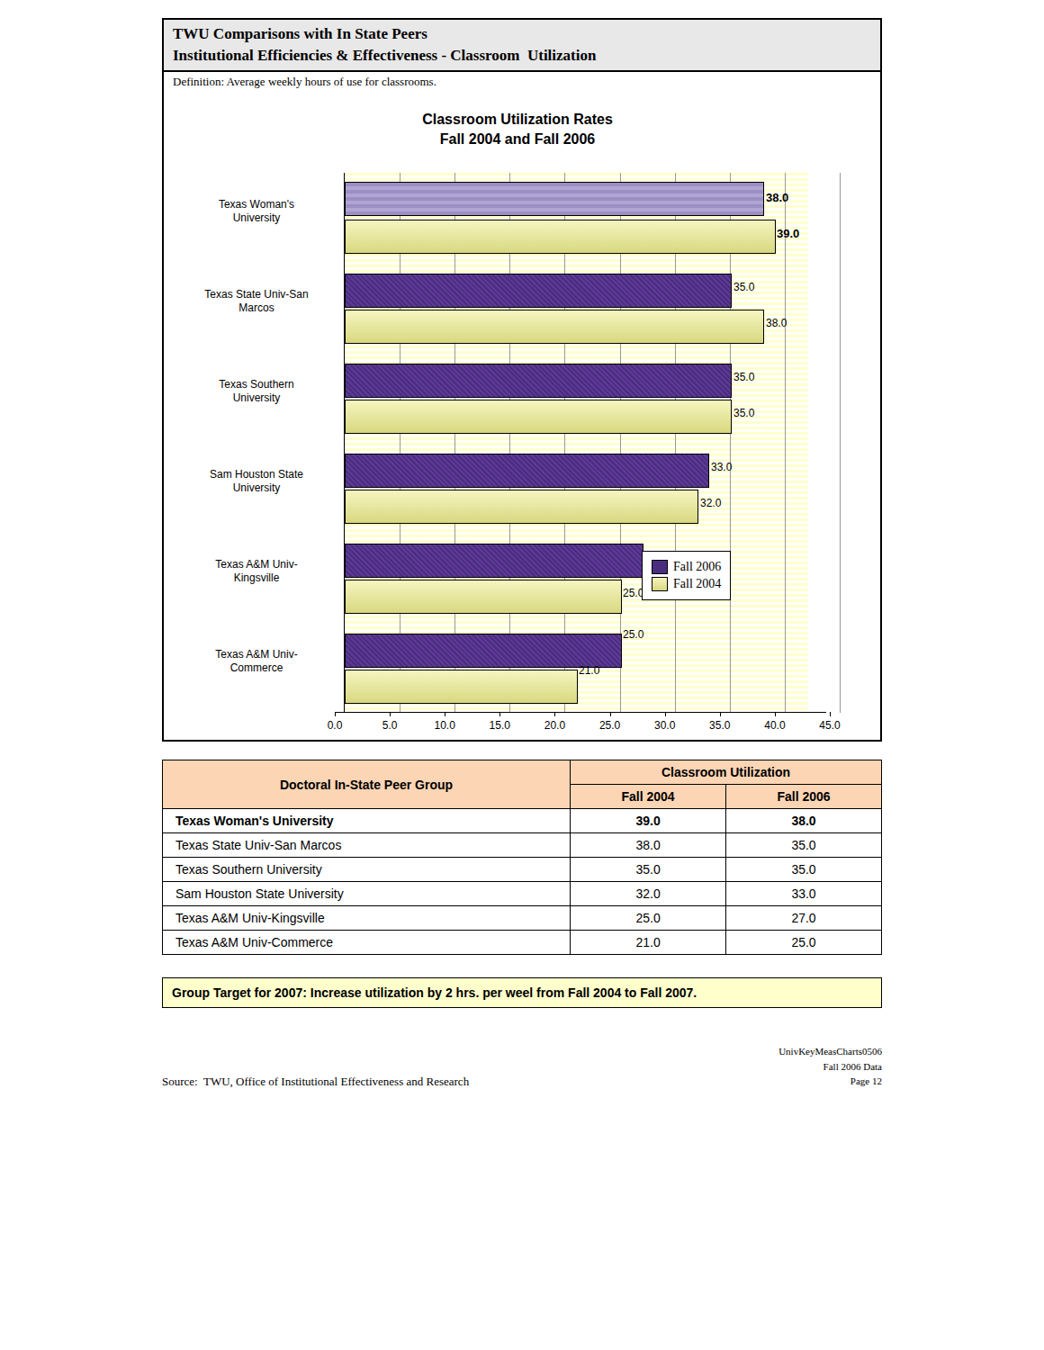TWU Comparisons with In State Peers
Institutional Efficiencies & Effectiveness - Classroom Utilization
Definition: Average weekly hours of use for classrooms.
Classroom Utilization Rates
Fall 2004 and Fall 2006
Texas Woman's
University
38.0
39.0
Texas State Univ-San
Marcos
35.0
38.0
Texas Southern
University
35.0
35.0
Sam Houston State
University
33.0
32.0
Texas A&M Univ-
Kingsville
27.0
25.0
Texas A&M Univ-
Commerce
25.0
21.0
Fall 2006
Fall 2004
0.0
5.0
10.0
15.0
20.0
25.0
30.0
35.0
40.0
45.0
| Doctoral In-State Peer Group | Classroom Utilization |
| --- | --- |
| Fall 2004 | Fall 2006 |
| Texas Woman's University | 39.0 | 38.0 |
| Texas State Univ-San Marcos | 38.0 | 35.0 |
| Texas Southern University | 35.0 | 35.0 |
| Sam Houston State University | 32.0 | 33.0 |
| Texas A&M Univ-Kingsville | 25.0 | 27.0 |
| Texas A&M Univ-Commerce | 21.0 | 25.0 |
Group Target for 2007: Increase utilization by 2 hrs. per weel from Fall 2004 to Fall 2007.
Source: TWU, Office of Institutional Effectiveness and Research
UnivKeyMeasCharts0506
Fall 2006 Data
Page 12